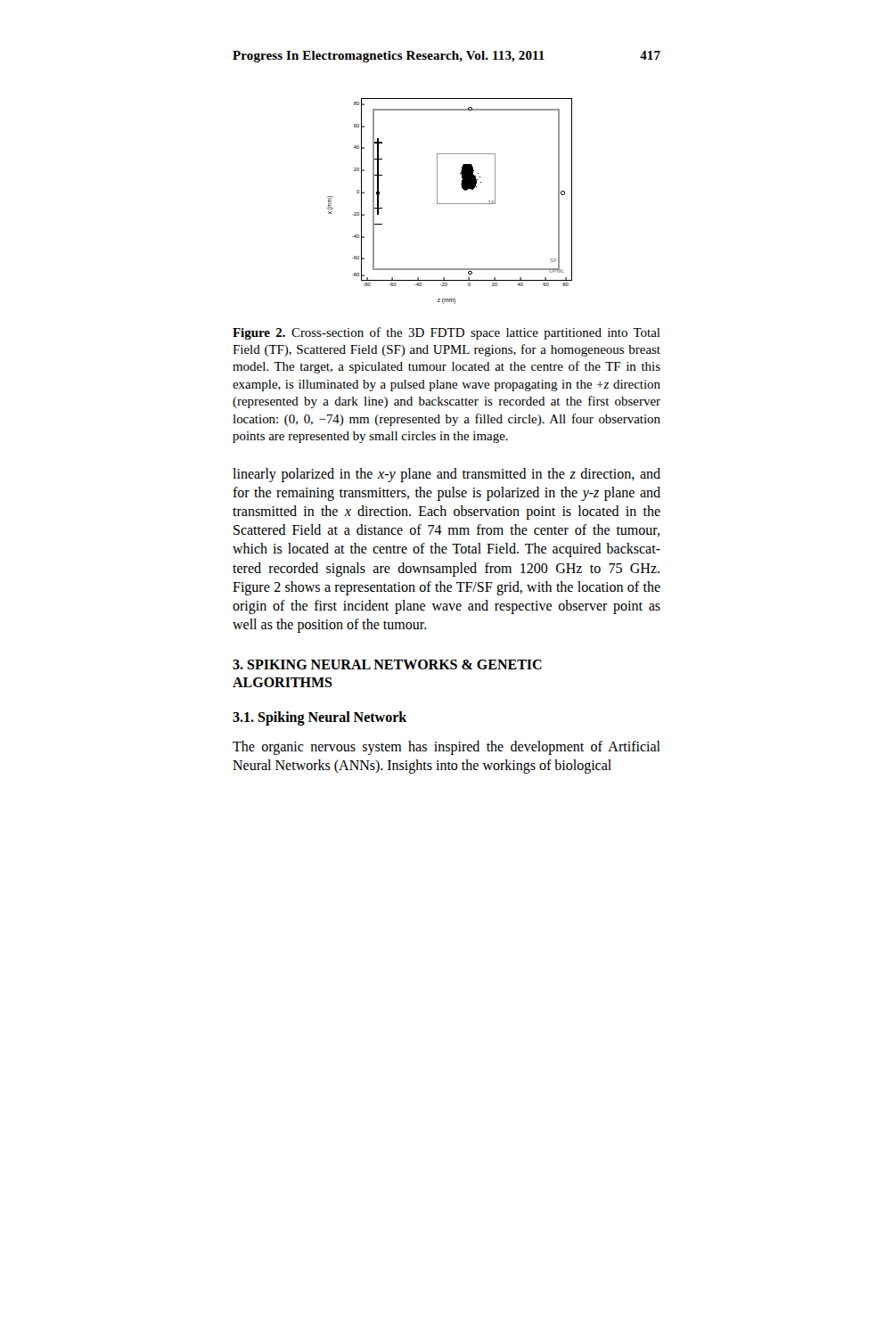Progress In Electromagnetics Research, Vol. 113, 2011 417
80
60
40
20
0
-20
-40
-60
-80
-80
-60
-40
-20
0
20
40
60
80
TF SF UPML
x (mm)
z (mm)
Figure 2. Cross-section of the 3D FDTD space lattice partitioned into Total Field (TF), Scattered Field (SF) and UPML regions, for a homogeneous breast model. The target, a spiculated tumour located at the centre of the TF in this example, is illuminated by a pulsed plane wave propagating in the +z direction (represented by a dark line) and backscatter is recorded at the first observer location: (0, 0, −74) mm (represented by a filled circle). All four observation points are represented by small circles in the image.
linearly polarized in the x-y plane and transmitted in the z direction, and for the remaining transmitters, the pulse is polarized in the y-z plane and transmitted in the x direction. Each observation point is located in the Scattered Field at a distance of 74 mm from the center of the tumour, which is located at the centre of the Total Field. The acquired backscattered recorded signals are downsampled from 1200 GHz to 75 GHz. Figure 2 shows a representation of the TF/SF grid, with the location of the origin of the first incident plane wave and respective observer point as well as the position of the tumour.
3. Spiking Neural Networks & Genetic
Algorithms
3.1. Spiking Neural Network
The organic nervous system has inspired the development of Artificial Neural Networks (ANNs). Insights into the workings of biological